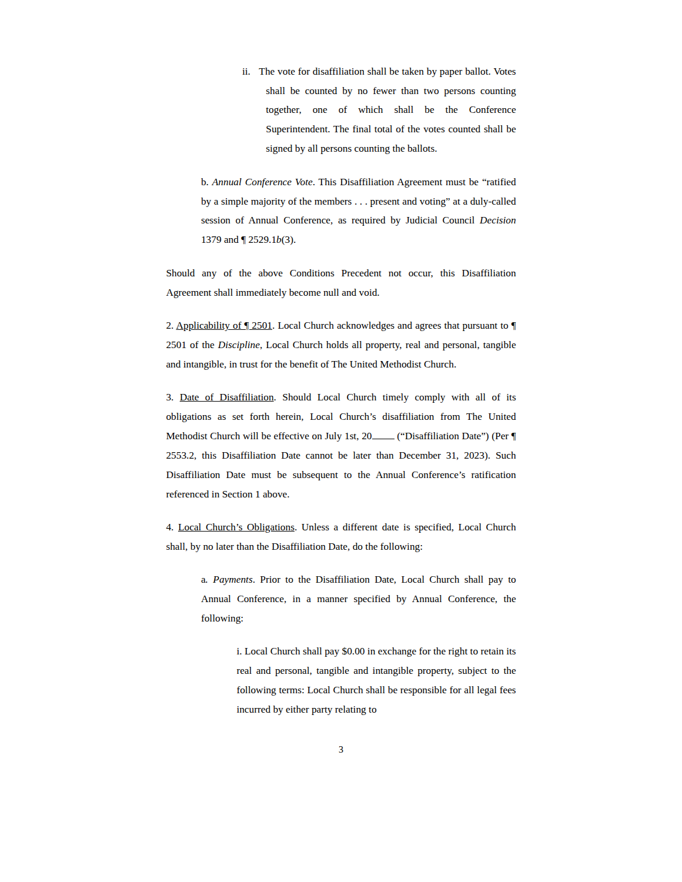ii. The vote for disaffiliation shall be taken by paper ballot. Votes shall be counted by no fewer than two persons counting together, one of which shall be the Conference Superintendent. The final total of the votes counted shall be signed by all persons counting the ballots.
b. Annual Conference Vote. This Disaffiliation Agreement must be “ratified by a simple majority of the members . . . present and voting” at a duly-called session of Annual Conference, as required by Judicial Council Decision 1379 and ¶ 2529.1b(3).
Should any of the above Conditions Precedent not occur, this Disaffiliation Agreement shall immediately become null and void.
2. Applicability of ¶ 2501. Local Church acknowledges and agrees that pursuant to ¶ 2501 of the Discipline, Local Church holds all property, real and personal, tangible and intangible, in trust for the benefit of The United Methodist Church.
3. Date of Disaffiliation. Should Local Church timely comply with all of its obligations as set forth herein, Local Church’s disaffiliation from The United Methodist Church will be effective on July 1st, 20 (“Disaffiliation Date”) (Per ¶ 2553.2, this Disaffiliation Date cannot be later than December 31, 2023). Such Disaffiliation Date must be subsequent to the Annual Conference’s ratification referenced in Section 1 above.
4. Local Church’s Obligations. Unless a different date is specified, Local Church shall, by no later than the Disaffiliation Date, do the following:
a. Payments. Prior to the Disaffiliation Date, Local Church shall pay to Annual Conference, in a manner specified by Annual Conference, the following:
i. Local Church shall pay $0.00 in exchange for the right to retain its real and personal, tangible and intangible property, subject to the following terms: Local Church shall be responsible for all legal fees incurred by either party relating to
3